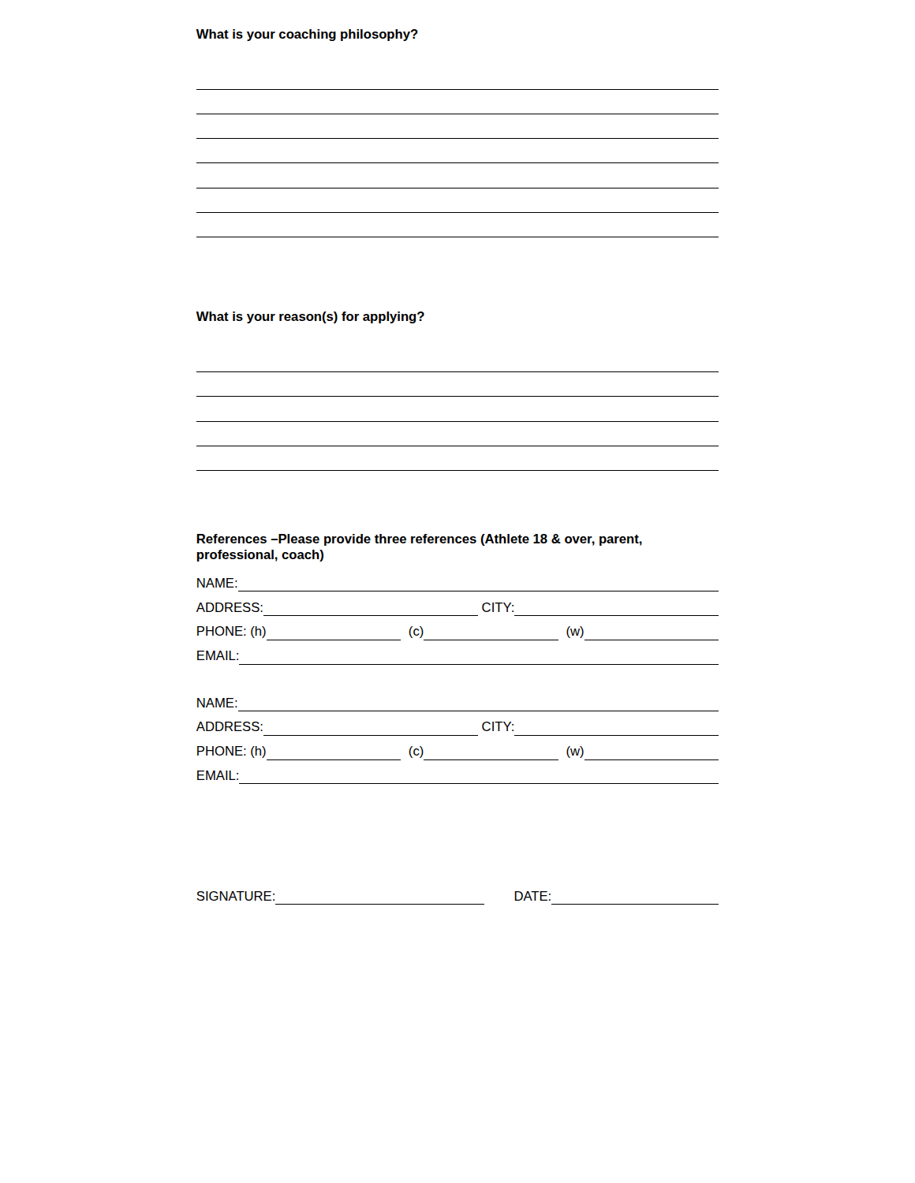What is your coaching philosophy?
What is your reason(s) for applying?
References –Please provide three references (Athlete 18 & over, parent, professional, coach)
| NAME: | |
| ADDRESS: | | CITY: | |
| PHONE: (h) | | (c) | | (w) | |
| EMAIL: | |
| NAME: | |
| ADDRESS: | | CITY: | |
| PHONE: (h) | | (c) | | (w) | |
| EMAIL: | |
| SIGNATURE: | | | DATE: | |